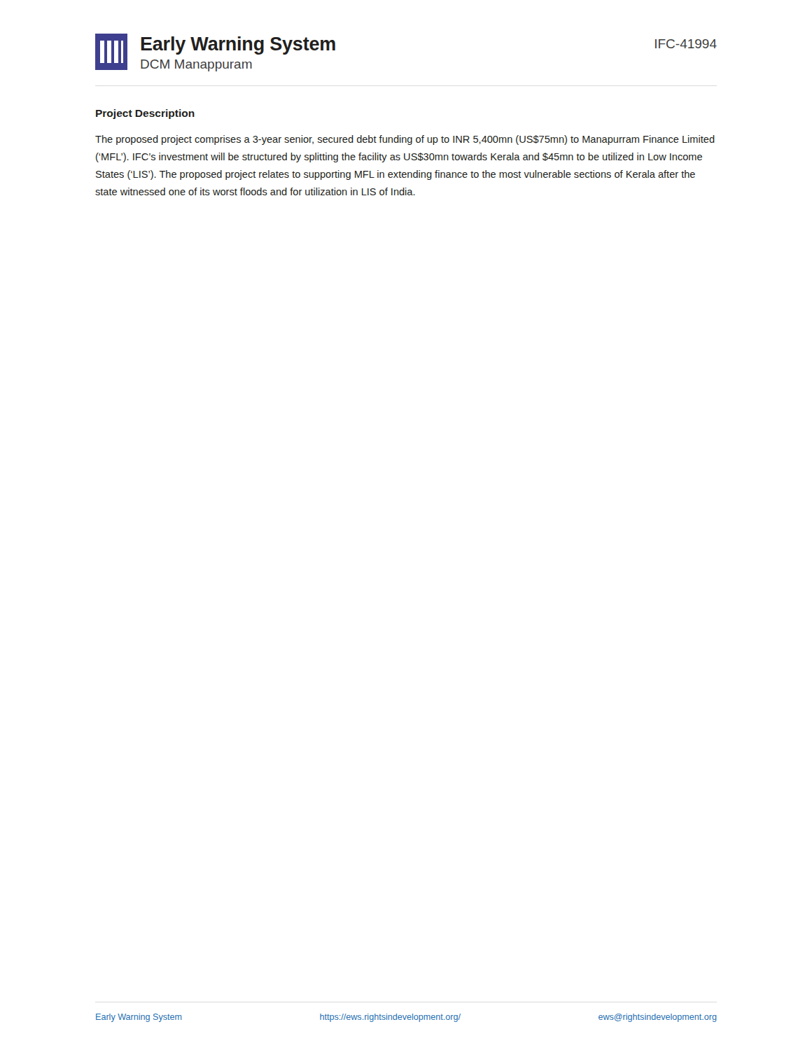Early Warning System
DCM Manappuram
IFC-41994
Project Description
The proposed project comprises a 3-year senior, secured debt funding of up to INR 5,400mn (US$75mn) to Manapurram Finance Limited (‘MFL’). IFC’s investment will be structured by splitting the facility as US$30mn towards Kerala and $45mn to be utilized in Low Income States (‘LIS’). The proposed project relates to supporting MFL in extending finance to the most vulnerable sections of Kerala after the state witnessed one of its worst floods and for utilization in LIS of India.
Early Warning System
https://ews.rightsindevelopment.org/
ews@rightsindevelopment.org